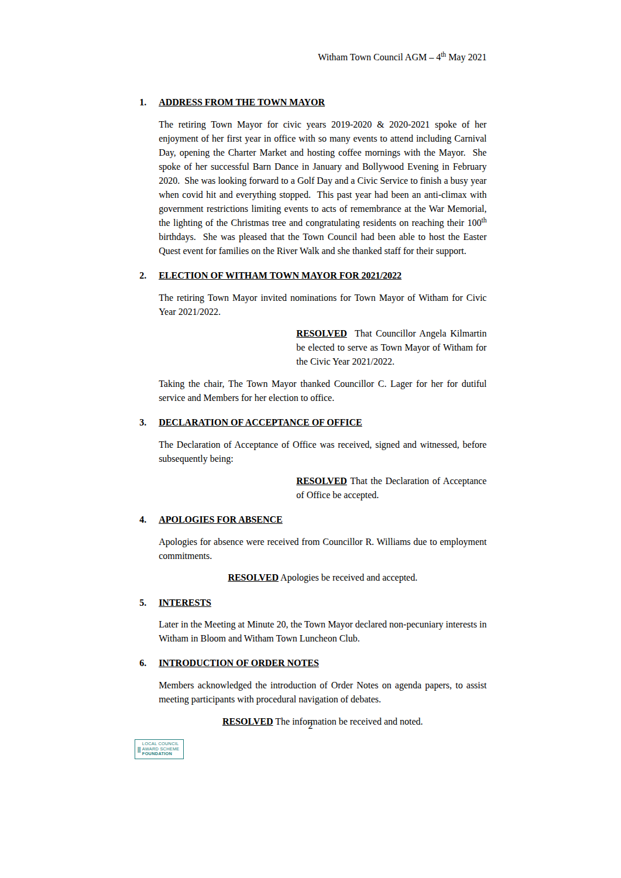Witham Town Council AGM – 4th May 2021
Address from the Town Mayor
The retiring Town Mayor for civic years 2019-2020 & 2020-2021 spoke of her enjoyment of her first year in office with so many events to attend including Carnival Day, opening the Charter Market and hosting coffee mornings with the Mayor. She spoke of her successful Barn Dance in January and Bollywood Evening in February 2020. She was looking forward to a Golf Day and a Civic Service to finish a busy year when covid hit and everything stopped. This past year had been an anti-climax with government restrictions limiting events to acts of remembrance at the War Memorial, the lighting of the Christmas tree and congratulating residents on reaching their 100th birthdays. She was pleased that the Town Council had been able to host the Easter Quest event for families on the River Walk and she thanked staff for their support.
Election of Witham Town Mayor for 2021/2022
The retiring Town Mayor invited nominations for Town Mayor of Witham for Civic Year 2021/2022.
RESOLVED That Councillor Angela Kilmartin be elected to serve as Town Mayor of Witham for the Civic Year 2021/2022.
Taking the chair, The Town Mayor thanked Councillor C. Lager for her for dutiful service and Members for her election to office.
Declaration of Acceptance of Office
The Declaration of Acceptance of Office was received, signed and witnessed, before subsequently being:
RESOLVED That the Declaration of Acceptance of Office be accepted.
Apologies for Absence
Apologies for absence were received from Councillor R. Williams due to employment commitments.
RESOLVED Apologies be received and accepted.
Interests
Later in the Meeting at Minute 20, the Town Mayor declared non-pecuniary interests in Witham in Bloom and Witham Town Luncheon Club.
Introduction of Order Notes
Members acknowledged the introduction of Order Notes on agenda papers, to assist meeting participants with procedural navigation of debates.
RESOLVED The information be received and noted.
2
|||LOCAL COUNCIL AWARD SCHEME FOUNDATION